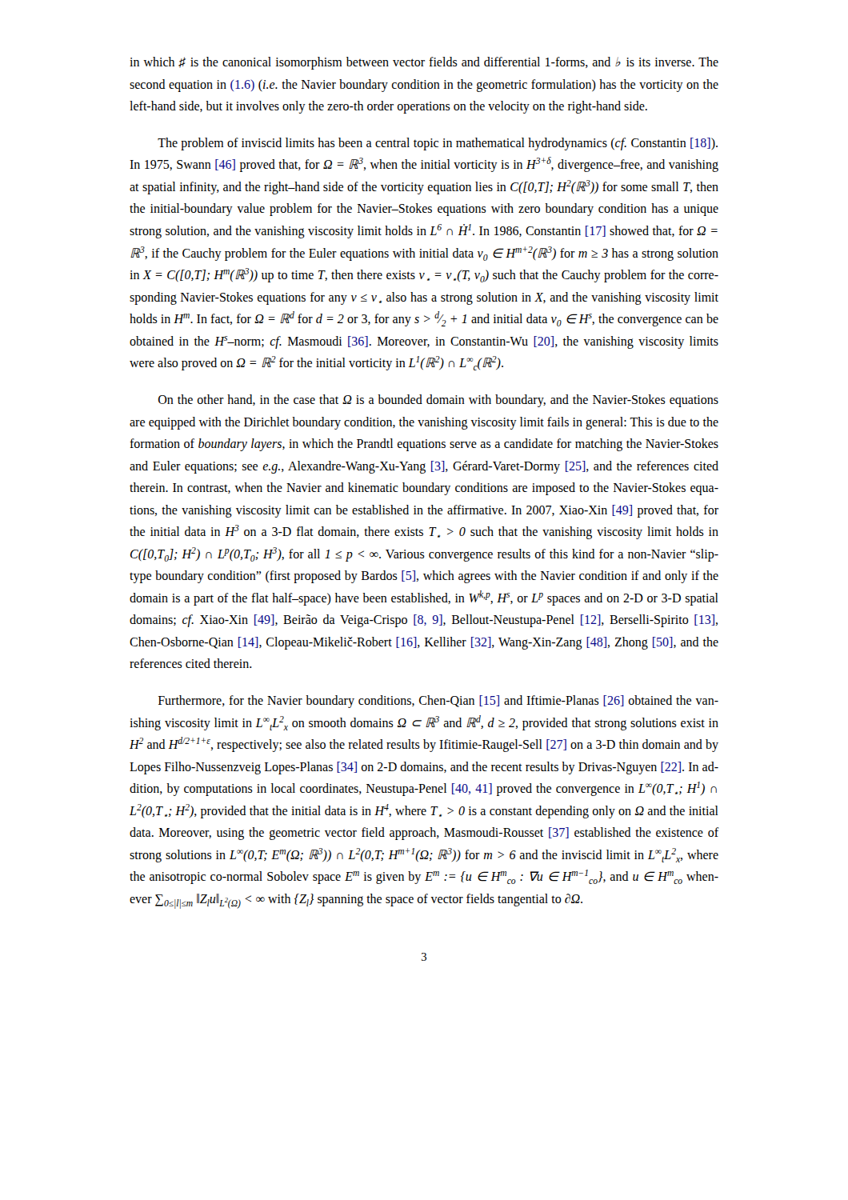in which ♯ is the canonical isomorphism between vector fields and differential 1-forms, and ♭ is its inverse. The second equation in (1.6) (i.e. the Navier boundary condition in the geometric formulation) has the vorticity on the left-hand side, but it involves only the zero-th order operations on the velocity on the right-hand side.
The problem of inviscid limits has been a central topic in mathematical hydrodynamics (cf. Constantin [18]). In 1975, Swann [46] proved that, for Ω = ℝ3, when the initial vorticity is in H3+δ, divergence–free, and vanishing at spatial infinity, and the right–hand side of the vorticity equation lies in C([0,T]; H2(ℝ3)) for some small T, then the initial-boundary value problem for the Navier–Stokes equations with zero boundary condition has a unique strong solution, and the vanishing viscosity limit holds in L6 ∩ Ḣ1. In 1986, Constantin [17] showed that, for Ω = ℝ3, if the Cauchy problem for the Euler equations with initial data v0 ∈ Hm+2(ℝ3) for m ≥ 3 has a strong solution in X = C([0,T]; Hm(ℝ3)) up to time T, then there exists ν⋆ = ν⋆(T, v0) such that the Cauchy problem for the corresponding Navier-Stokes equations for any ν ≤ ν⋆ also has a strong solution in X, and the vanishing viscosity limit holds in Hm. In fact, for Ω = ℝd for d = 2 or 3, for any s > d⁄2 + 1 and initial data v0 ∈ Hs, the convergence can be obtained in the Hs–norm; cf. Masmoudi [36]. Moreover, in Constantin-Wu [20], the vanishing viscosity limits were also proved on Ω = ℝ2 for the initial vorticity in L1(ℝ2) ∩ L∞c(ℝ2).
On the other hand, in the case that Ω is a bounded domain with boundary, and the Navier-Stokes equations are equipped with the Dirichlet boundary condition, the vanishing viscosity limit fails in general: This is due to the formation of boundary layers, in which the Prandtl equations serve as a candidate for matching the Navier-Stokes and Euler equations; see e.g., Alexandre-Wang-Xu-Yang [3], Gérard-Varet-Dormy [25], and the references cited therein. In contrast, when the Navier and kinematic boundary conditions are imposed to the Navier-Stokes equations, the vanishing viscosity limit can be established in the affirmative. In 2007, Xiao-Xin [49] proved that, for the initial data in H3 on a 3-D flat domain, there exists T⋆ > 0 such that the vanishing viscosity limit holds in C([0,T0]; H2) ∩ Lp(0,T0; H3), for all 1 ≤ p < ∞. Various convergence results of this kind for a non-Navier “slip-type boundary condition” (first proposed by Bardos [5], which agrees with the Navier condition if and only if the domain is a part of the flat half–space) have been established, in Wk,p, Hs, or Lp spaces and on 2-D or 3-D spatial domains; cf. Xiao-Xin [49], Beirão da Veiga-Crispo [8, 9], Bellout-Neustupa-Penel [12], Berselli-Spirito [13], Chen-Osborne-Qian [14], Clopeau-Mikelič-Robert [16], Kelliher [32], Wang-Xin-Zang [48], Zhong [50], and the references cited therein.
Furthermore, for the Navier boundary conditions, Chen-Qian [15] and Iftimie-Planas [26] obtained the vanishing viscosity limit in L∞tL2x on smooth domains Ω ⊂ ℝ3 and ℝd, d ≥ 2, provided that strong solutions exist in H2 and Hd/2+1+ε, respectively; see also the related results by Ifitimie-Raugel-Sell [27] on a 3-D thin domain and by Lopes Filho-Nussenzveig Lopes-Planas [34] on 2-D domains, and the recent results by Drivas-Nguyen [22]. In addition, by computations in local coordinates, Neustupa-Penel [40, 41] proved the convergence in L∞(0,T⋆; H1) ∩ L2(0,T⋆; H2), provided that the initial data is in H4, where T⋆ > 0 is a constant depending only on Ω and the initial data. Moreover, using the geometric vector field approach, Masmoudi-Rousset [37] established the existence of strong solutions in L∞(0,T; Em(Ω; ℝ3)) ∩ L2(0,T; Hm+1(Ω; ℝ3)) for m > 6 and the inviscid limit in L∞tL2x, where the anisotropic co-normal Sobolev space Em is given by Em := {u ∈ Hmco : ∇u ∈ Hm−1co}, and u ∈ Hmco whenever ∑0≤|l|≤m ‖Zlu‖L2(Ω) < ∞ with {Zl} spanning the space of vector fields tangential to ∂Ω.
3